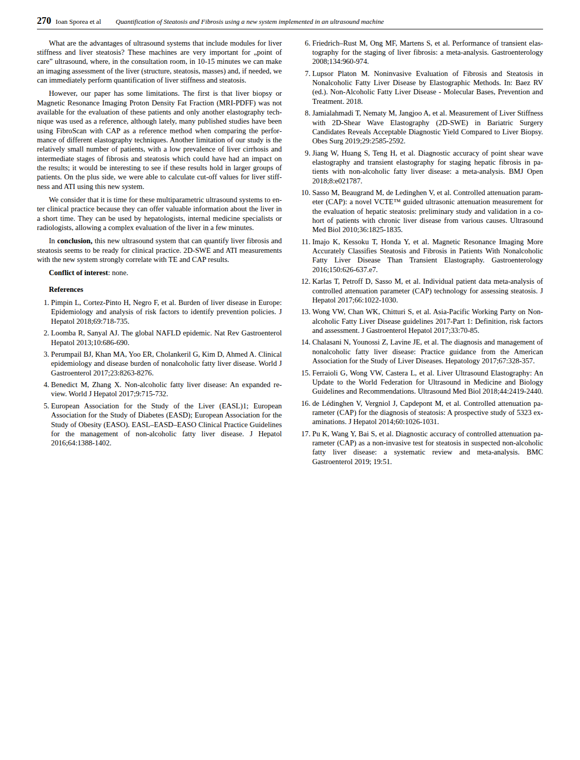270 Ioan Sporea et al Quantification of Steatosis and Fibrosis using a new system implemented in an ultrasound machine
What are the advantages of ultrasound systems that include modules for liver stiffness and liver steatosis? These machines are very important for „point of care” ultrasound, where, in the consultation room, in 10-15 minutes we can make an imaging assessment of the liver (structure, steatosis, masses) and, if needed, we can immediately perform quantification of liver stiffness and steatosis.
However, our paper has some limitations. The first is that liver biopsy or Magnetic Resonance Imaging Proton Density Fat Fraction (MRI-PDFF) was not available for the evaluation of these patients and only another elastography technique was used as a reference, although lately, many published studies have been using FibroScan with CAP as a reference method when comparing the performance of different elastography techniques. Another limitation of our study is the relatively small number of patients, with a low prevalence of liver cirrhosis and intermediate stages of fibrosis and steatosis which could have had an impact on the results; it would be interesting to see if these results hold in larger groups of patients. On the plus side, we were able to calculate cut-off values for liver stiffness and ATI using this new system.
We consider that it is time for these multiparametric ultrasound systems to enter clinical practice because they can offer valuable information about the liver in a short time. They can be used by hepatologists, internal medicine specialists or radiologists, allowing a complex evaluation of the liver in a few minutes.
In conclusion, this new ultrasound system that can quantify liver fibrosis and steatosis seems to be ready for clinical practice. 2D-SWE and ATI measurements with the new system strongly correlate with TE and CAP results.
Conflict of interest: none.
References
Pimpin L, Cortez-Pinto H, Negro F, et al. Burden of liver disease in Europe: Epidemiology and analysis of risk factors to identify prevention policies. J Hepatol 2018;69:718-735.
Loomba R, Sanyal AJ. The global NAFLD epidemic. Nat Rev Gastroenterol Hepatol 2013;10:686-690.
Perumpail BJ, Khan MA, Yoo ER, Cholankeril G, Kim D, Ahmed A. Clinical epidemiology and disease burden of nonalcoholic fatty liver disease. World J Gastroenterol 2017;23:8263-8276.
Benedict M, Zhang X. Non-alcoholic fatty liver disease: An expanded review. World J Hepatol 2017;9:715-732.
European Association for the Study of the Liver (EASL)1; European Association for the Study of Diabetes (EASD); European Association for the Study of Obesity (EASO). EASL–EASD–EASO Clinical Practice Guidelines for the management of non-alcoholic fatty liver disease. J Hepatol 2016;64:1388-1402.
Friedrich–Rust M, Ong MF, Martens S, et al. Performance of transient elastography for the staging of liver fibrosis: a meta-analysis. Gastroenterology 2008;134:960-974.
Lupsor Platon M. Noninvasive Evaluation of Fibrosis and Steatosis in Nonalcoholic Fatty Liver Disease by Elastographic Methods. In: Baez RV (ed.). Non-Alcoholic Fatty Liver Disease - Molecular Bases, Prevention and Treatment. 2018.
Jamialahmadi T, Nematy M, Jangjoo A, et al. Measurement of Liver Stiffness with 2D-Shear Wave Elastography (2D-SWE) in Bariatric Surgery Candidates Reveals Acceptable Diagnostic Yield Compared to Liver Biopsy. Obes Surg 2019;29:2585-2592.
Jiang W, Huang S, Teng H, et al. Diagnostic accuracy of point shear wave elastography and transient elastography for staging hepatic fibrosis in patients with non-alcoholic fatty liver disease: a meta-analysis. BMJ Open 2018;8:e021787.
Sasso M, Beaugrand M, de Ledinghen V, et al. Controlled attenuation parameter (CAP): a novel VCTE™ guided ultrasonic attenuation measurement for the evaluation of hepatic steatosis: preliminary study and validation in a cohort of patients with chronic liver disease from various causes. Ultrasound Med Biol 2010;36:1825-1835.
Imajo K, Kessoku T, Honda Y, et al. Magnetic Resonance Imaging More Accurately Classifies Steatosis and Fibrosis in Patients With Nonalcoholic Fatty Liver Disease Than Transient Elastography. Gastroenterology 2016;150:626-637.e7.
Karlas T, Petroff D, Sasso M, et al. Individual patient data meta-analysis of controlled attenuation parameter (CAP) technology for assessing steatosis. J Hepatol 2017;66:1022-1030.
Wong VW, Chan WK, Chitturi S, et al. Asia-Pacific Working Party on Non-alcoholic Fatty Liver Disease guidelines 2017-Part 1: Definition, risk factors and assessment. J Gastroenterol Hepatol 2017;33:70-85.
Chalasani N, Younossi Z, Lavine JE, et al. The diagnosis and management of nonalcoholic fatty liver disease: Practice guidance from the American Association for the Study of Liver Diseases. Hepatology 2017;67:328-357.
Ferraioli G, Wong VW, Castera L, et al. Liver Ultrasound Elastography: An Update to the World Federation for Ultrasound in Medicine and Biology Guidelines and Recommendations. Ultrasound Med Biol 2018;44:2419-2440.
de Lédinghen V, Vergniol J, Capdepont M, et al. Controlled attenuation parameter (CAP) for the diagnosis of steatosis: A prospective study of 5323 examinations. J Hepatol 2014;60:1026-1031.
Pu K, Wang Y, Bai S, et al. Diagnostic accuracy of controlled attenuation parameter (CAP) as a non-invasive test for steatosis in suspected non-alcoholic fatty liver disease: a systematic review and meta-analysis. BMC Gastroenterol 2019; 19:51.